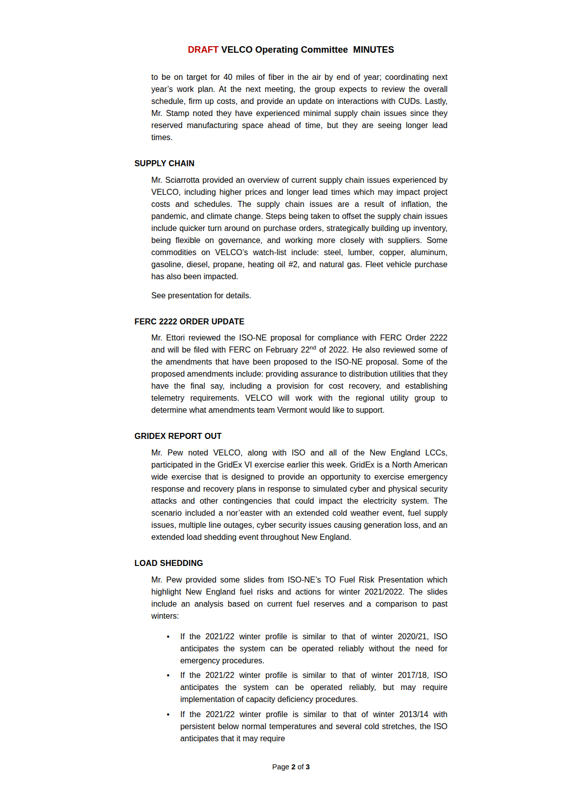DRAFT VELCO Operating Committee MINUTES
to be on target for 40 miles of fiber in the air by end of year; coordinating next year’s work plan. At the next meeting, the group expects to review the overall schedule, firm up costs, and provide an update on interactions with CUDs. Lastly, Mr. Stamp noted they have experienced minimal supply chain issues since they reserved manufacturing space ahead of time, but they are seeing longer lead times.
Supply Chain
Mr. Sciarrotta provided an overview of current supply chain issues experienced by VELCO, including higher prices and longer lead times which may impact project costs and schedules. The supply chain issues are a result of inflation, the pandemic, and climate change. Steps being taken to offset the supply chain issues include quicker turn around on purchase orders, strategically building up inventory, being flexible on governance, and working more closely with suppliers. Some commodities on VELCO’s watch-list include: steel, lumber, copper, aluminum, gasoline, diesel, propane, heating oil #2, and natural gas. Fleet vehicle purchase has also been impacted.
See presentation for details.
FERC 2222 Order Update
Mr. Ettori reviewed the ISO-NE proposal for compliance with FERC Order 2222 and will be filed with FERC on February 22nd of 2022. He also reviewed some of the amendments that have been proposed to the ISO-NE proposal. Some of the proposed amendments include: providing assurance to distribution utilities that they have the final say, including a provision for cost recovery, and establishing telemetry requirements. VELCO will work with the regional utility group to determine what amendments team Vermont would like to support.
GridEx Report Out
Mr. Pew noted VELCO, along with ISO and all of the New England LCCs, participated in the GridEx VI exercise earlier this week. GridEx is a North American wide exercise that is designed to provide an opportunity to exercise emergency response and recovery plans in response to simulated cyber and physical security attacks and other contingencies that could impact the electricity system. The scenario included a nor’easter with an extended cold weather event, fuel supply issues, multiple line outages, cyber security issues causing generation loss, and an extended load shedding event throughout New England.
Load Shedding
Mr. Pew provided some slides from ISO-NE’s TO Fuel Risk Presentation which highlight New England fuel risks and actions for winter 2021/2022. The slides include an analysis based on current fuel reserves and a comparison to past winters:
If the 2021/22 winter profile is similar to that of winter 2020/21, ISO anticipates the system can be operated reliably without the need for emergency procedures.
If the 2021/22 winter profile is similar to that of winter 2017/18, ISO anticipates the system can be operated reliably, but may require implementation of capacity deficiency procedures.
If the 2021/22 winter profile is similar to that of winter 2013/14 with persistent below normal temperatures and several cold stretches, the ISO anticipates that it may require
Page 2 of 3